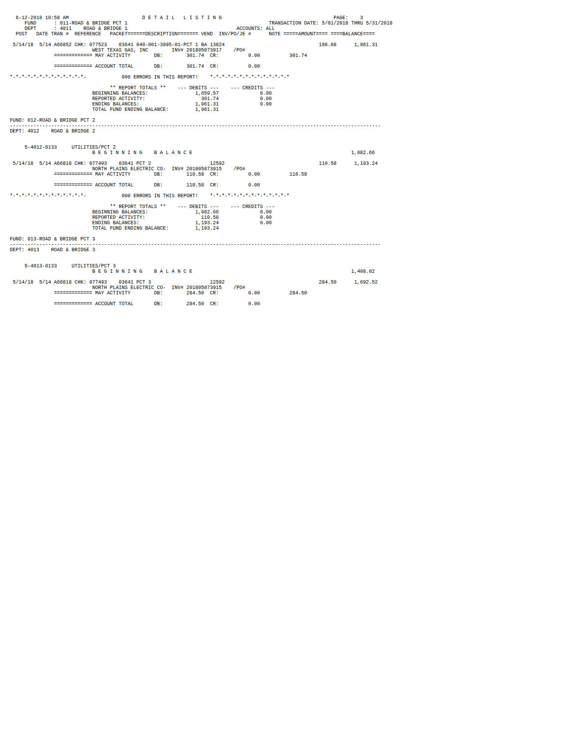6-12-2018 10:58 AM D E T A I L L I S T I N G PAGE: 3 FUND : 011-ROAD & BRIDGE PCT 1 TRANSACTION DATE: 5/01/2018 THRU 5/31/2018 DEPT : 4011 ROAD & BRIDGE 1 ACCOUNTS: ALL POST DATE TRAN # REFERENCE PACKET======DESCRIPTION======= VEND INV/PO/JE # NOTE =====AMOUNT==== ====BALANCE==== 5/14/18 5/14 A66852 CHK: 077523 03641 040-001-3995-01-PCT 1 BA 13824 196.08 1,961.31 WEST TEXAS GAS, INC INV# 201805073917 /PO# ============= MAY ACTIVITY DB: 301.74 CR: 0.00 301.74 ============= ACCOUNT TOTAL DB: 301.74 CR: 0.00 *-*-*-*-*-*-*-*-*-*-*-*-*- 000 ERRORS IN THIS REPORT! *-*-*-*-*-*-*-*-*-*-*-*-*-* ** REPORT TOTALS ** --- DEBITS --- --- CREDITS --- BEGINNING BALANCES: 1,659.57 0.00 REPORTED ACTIVITY: 301.74 0.00 ENDING BALANCES: 1,961.31 0.00 TOTAL FUND ENDING BALANCE: 1,961.31 FUND: 012-ROAD & BRIDGE PCT 2 ------------------------------------------------------------------------------------------------------------------------------ DEPT: 4012 ROAD & BRIDGE 2 5-4012-0133 UTILITIES/PCT 2 B E G I N N I N G B A L A N C E 1,082.66 5/14/18 5/14 A66818 CHK: 077493 03641 PCT 2 12592 110.58 1,193.24 NORTH PLAINS ELECTRIC CO- INV# 201805073915 /PO# ============= MAY ACTIVITY DB: 110.58 CR: 0.00 110.58 ============= ACCOUNT TOTAL DB: 110.58 CR: 0.00 *-*-*-*-*-*-*-*-*-*-*-*-*- 000 ERRORS IN THIS REPORT! *-*-*-*-*-*-*-*-*-*-*-*-*-* ** REPORT TOTALS ** --- DEBITS --- --- CREDITS --- BEGINNING BALANCES: 1,082.66 0.00 REPORTED ACTIVITY: 110.58 0.00 ENDING BALANCES: 1,193.24 0.00 TOTAL FUND ENDING BALANCE: 1,193.24 FUND: 013-ROAD & BRIDGE PCT 3 ------------------------------------------------------------------------------------------------------------------------------ DEPT: 4013 ROAD & BRIDGE 3 5-4013-0133 UTILITIES/PCT 3 B E G I N N I N G B A L A N C E 1,408.02 5/14/18 5/14 A66818 CHK: 077493 03641 PCT 3 12592 284.50 1,692.52 NORTH PLAINS ELECTRIC CO- INV# 201805073915 /PO# ============= MAY ACTIVITY DB: 284.50 CR: 0.00 284.50 ============= ACCOUNT TOTAL DB: 284.50 CR: 0.00